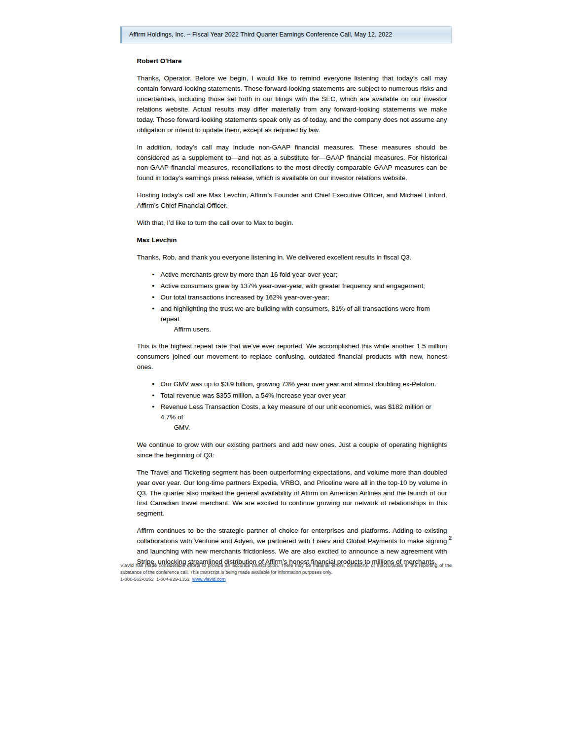Affirm Holdings, Inc. – Fiscal Year 2022 Third Quarter Earnings Conference Call, May 12, 2022
Robert O'Hare
Thanks, Operator. Before we begin, I would like to remind everyone listening that today’s call may contain forward-looking statements. These forward-looking statements are subject to numerous risks and uncertainties, including those set forth in our filings with the SEC, which are available on our investor relations website. Actual results may differ materially from any forward-looking statements we make today. These forward-looking statements speak only as of today, and the company does not assume any obligation or intend to update them, except as required by law.
In addition, today’s call may include non-GAAP financial measures. These measures should be considered as a supplement to—and not as a substitute for—GAAP financial measures. For historical non-GAAP financial measures, reconciliations to the most directly comparable GAAP measures can be found in today’s earnings press release, which is available on our investor relations website.
Hosting today’s call are Max Levchin, Affirm’s Founder and Chief Executive Officer, and Michael Linford, Affirm’s Chief Financial Officer.
With that, I’d like to turn the call over to Max to begin.
Max Levchin
Thanks, Rob, and thank you everyone listening in. We delivered excellent results in fiscal Q3.
Active merchants grew by more than 16 fold year-over-year;
Active consumers grew by 137% year-over-year, with greater frequency and engagement;
Our total transactions increased by 162% year-over-year;
and highlighting the trust we are building with consumers, 81% of all transactions were from repeatAffirm users.
This is the highest repeat rate that we’ve ever reported. We accomplished this while another 1.5 million consumers joined our movement to replace confusing, outdated financial products with new, honest ones.
Our GMV was up to $3.9 billion, growing 73% year over year and almost doubling ex-Peloton.
Total revenue was $355 million, a 54% increase year over year
Revenue Less Transaction Costs, a key measure of our unit economics, was $182 million or 4.7% ofGMV.
We continue to grow with our existing partners and add new ones. Just a couple of operating highlights since the beginning of Q3:
The Travel and Ticketing segment has been outperforming expectations, and volume more than doubled year over year. Our long-time partners Expedia, VRBO, and Priceline were all in the top-10 by volume in Q3. The quarter also marked the general availability of Affirm on American Airlines and the launch of our first Canadian travel merchant. We are excited to continue growing our network of relationships in this segment.
Affirm continues to be the strategic partner of choice for enterprises and platforms. Adding to existing collaborations with Verifone and Adyen, we partnered with Fiserv and Global Payments to make signing and launching with new merchants frictionless. We are also excited to announce a new agreement with Stripe, unlocking streamlined distribution of Affirm’s honest financial products to millions of merchants.
2
ViaVid has made considerable efforts to provide an accurate transcription. There may be material errors, omissions, or inaccuracies in the reporting of the substance of the conference call. This transcript is being made available for information purposes only. 1-888-562-0262 1-604-929-1352 www.viavid.com